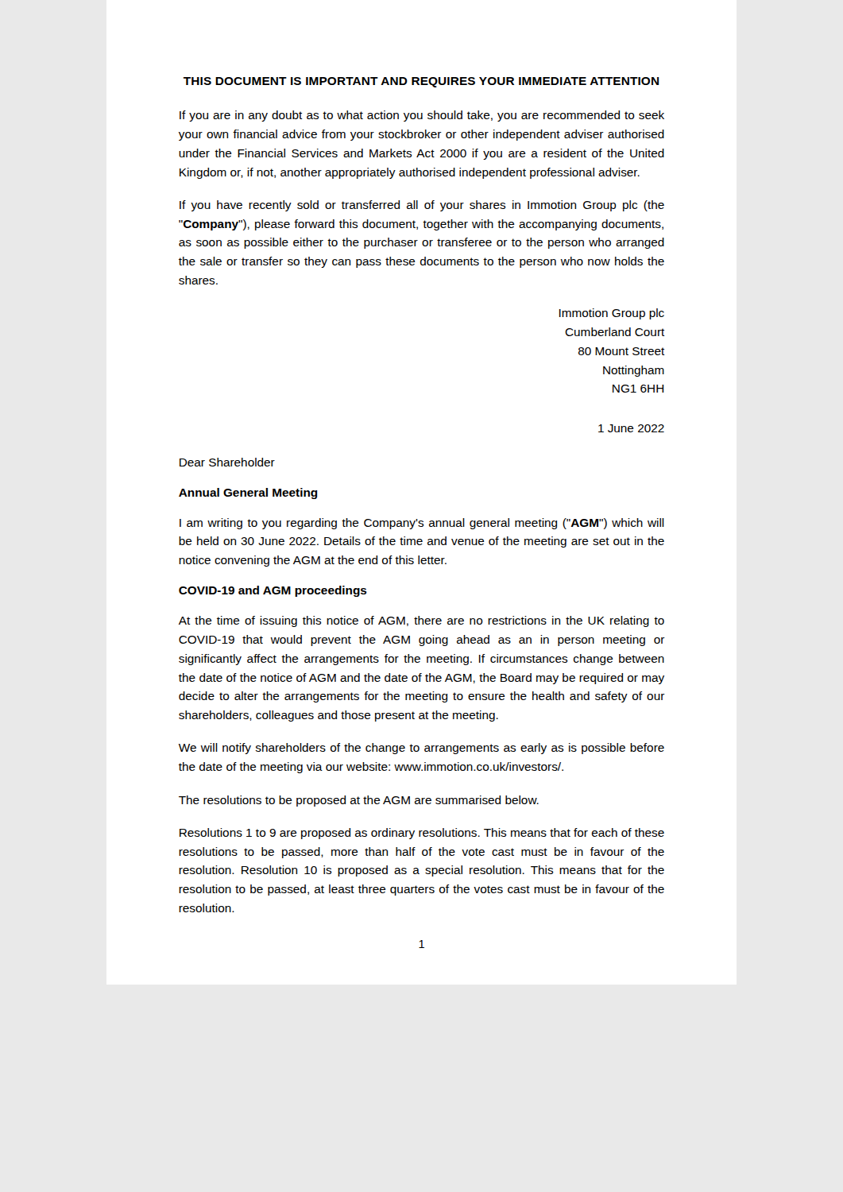THIS DOCUMENT IS IMPORTANT AND REQUIRES YOUR IMMEDIATE ATTENTION
If you are in any doubt as to what action you should take, you are recommended to seek your own financial advice from your stockbroker or other independent adviser authorised under the Financial Services and Markets Act 2000 if you are a resident of the United Kingdom or, if not, another appropriately authorised independent professional adviser.
If you have recently sold or transferred all of your shares in Immotion Group plc (the "Company"), please forward this document, together with the accompanying documents, as soon as possible either to the purchaser or transferee or to the person who arranged the sale or transfer so they can pass these documents to the person who now holds the shares.
Immotion Group plc
Cumberland Court
80 Mount Street
Nottingham
NG1 6HH
1 June 2022
Dear Shareholder
Annual General Meeting
I am writing to you regarding the Company's annual general meeting ("AGM") which will be held on 30 June 2022. Details of the time and venue of the meeting are set out in the notice convening the AGM at the end of this letter.
COVID-19 and AGM proceedings
At the time of issuing this notice of AGM, there are no restrictions in the UK relating to COVID-19 that would prevent the AGM going ahead as an in person meeting or significantly affect the arrangements for the meeting. If circumstances change between the date of the notice of AGM and the date of the AGM, the Board may be required or may decide to alter the arrangements for the meeting to ensure the health and safety of our shareholders, colleagues and those present at the meeting.
We will notify shareholders of the change to arrangements as early as is possible before the date of the meeting via our website: www.immotion.co.uk/investors/.
The resolutions to be proposed at the AGM are summarised below.
Resolutions 1 to 9 are proposed as ordinary resolutions. This means that for each of these resolutions to be passed, more than half of the vote cast must be in favour of the resolution. Resolution 10 is proposed as a special resolution. This means that for the resolution to be passed, at least three quarters of the votes cast must be in favour of the resolution.
1